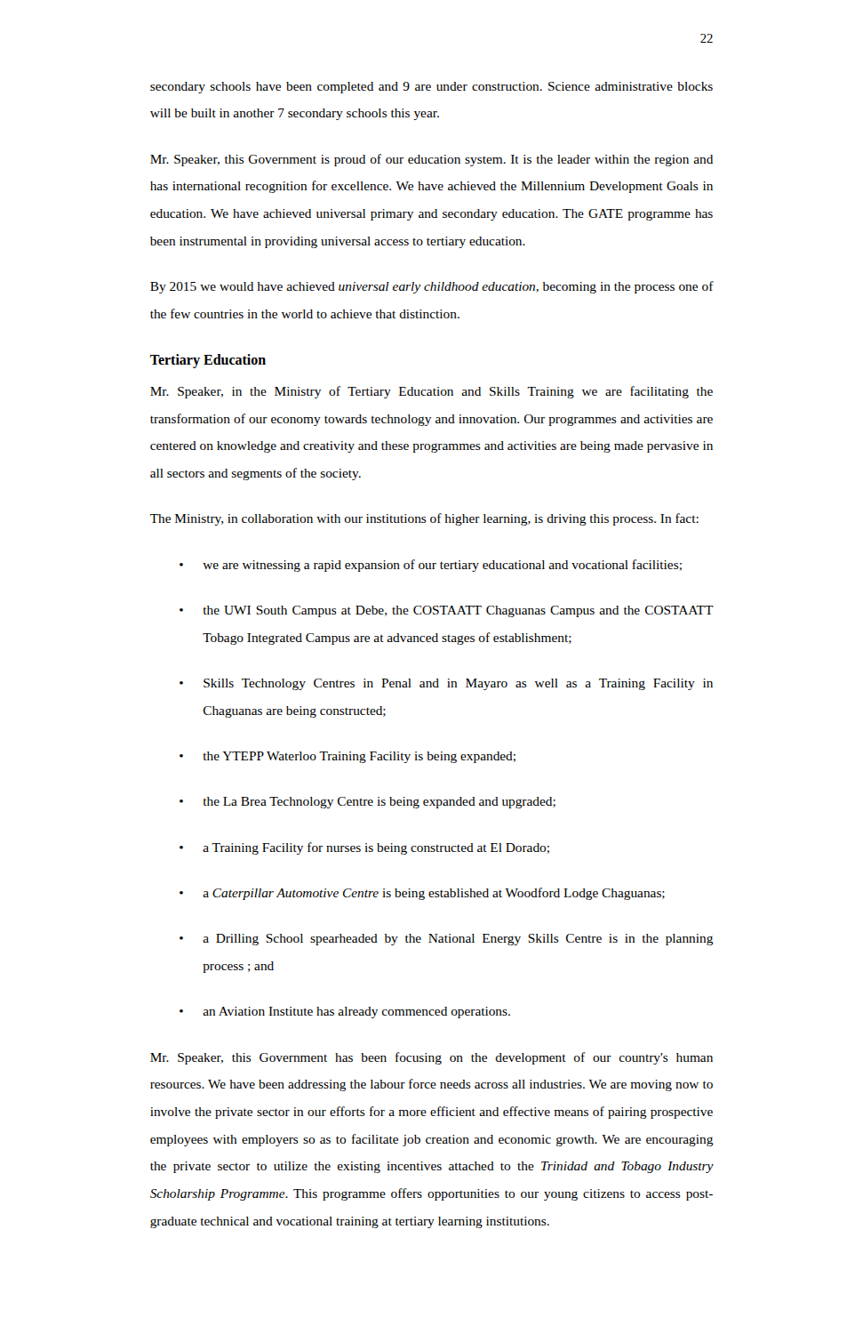22
secondary schools have been completed and 9 are under construction. Science administrative blocks will be built in another 7 secondary schools this year.
Mr. Speaker, this Government is proud of our education system. It is the leader within the region and has international recognition for excellence. We have achieved the Millennium Development Goals in education. We have achieved universal primary and secondary education. The GATE programme has been instrumental in providing universal access to tertiary education.
By 2015 we would have achieved universal early childhood education, becoming in the process one of the few countries in the world to achieve that distinction.
Tertiary Education
Mr. Speaker, in the Ministry of Tertiary Education and Skills Training we are facilitating the transformation of our economy towards technology and innovation. Our programmes and activities are centered on knowledge and creativity and these programmes and activities are being made pervasive in all sectors and segments of the society.
The Ministry, in collaboration with our institutions of higher learning, is driving this process. In fact:
we are witnessing a rapid expansion of our tertiary educational and vocational facilities;
the UWI South Campus at Debe, the COSTAATT Chaguanas Campus and the COSTAATT Tobago Integrated Campus are at advanced stages of establishment;
Skills Technology Centres in Penal and in Mayaro as well as a Training Facility in Chaguanas are being constructed;
the YTEPP Waterloo Training Facility is being expanded;
the La Brea Technology Centre is being expanded and upgraded;
a Training Facility for nurses is being constructed at El Dorado;
a Caterpillar Automotive Centre is being established at Woodford Lodge Chaguanas;
a Drilling School spearheaded by the National Energy Skills Centre is in the planning process ; and
an Aviation Institute has already commenced operations.
Mr. Speaker, this Government has been focusing on the development of our country's human resources. We have been addressing the labour force needs across all industries. We are moving now to involve the private sector in our efforts for a more efficient and effective means of pairing prospective employees with employers so as to facilitate job creation and economic growth. We are encouraging the private sector to utilize the existing incentives attached to the Trinidad and Tobago Industry Scholarship Programme. This programme offers opportunities to our young citizens to access post-graduate technical and vocational training at tertiary learning institutions.